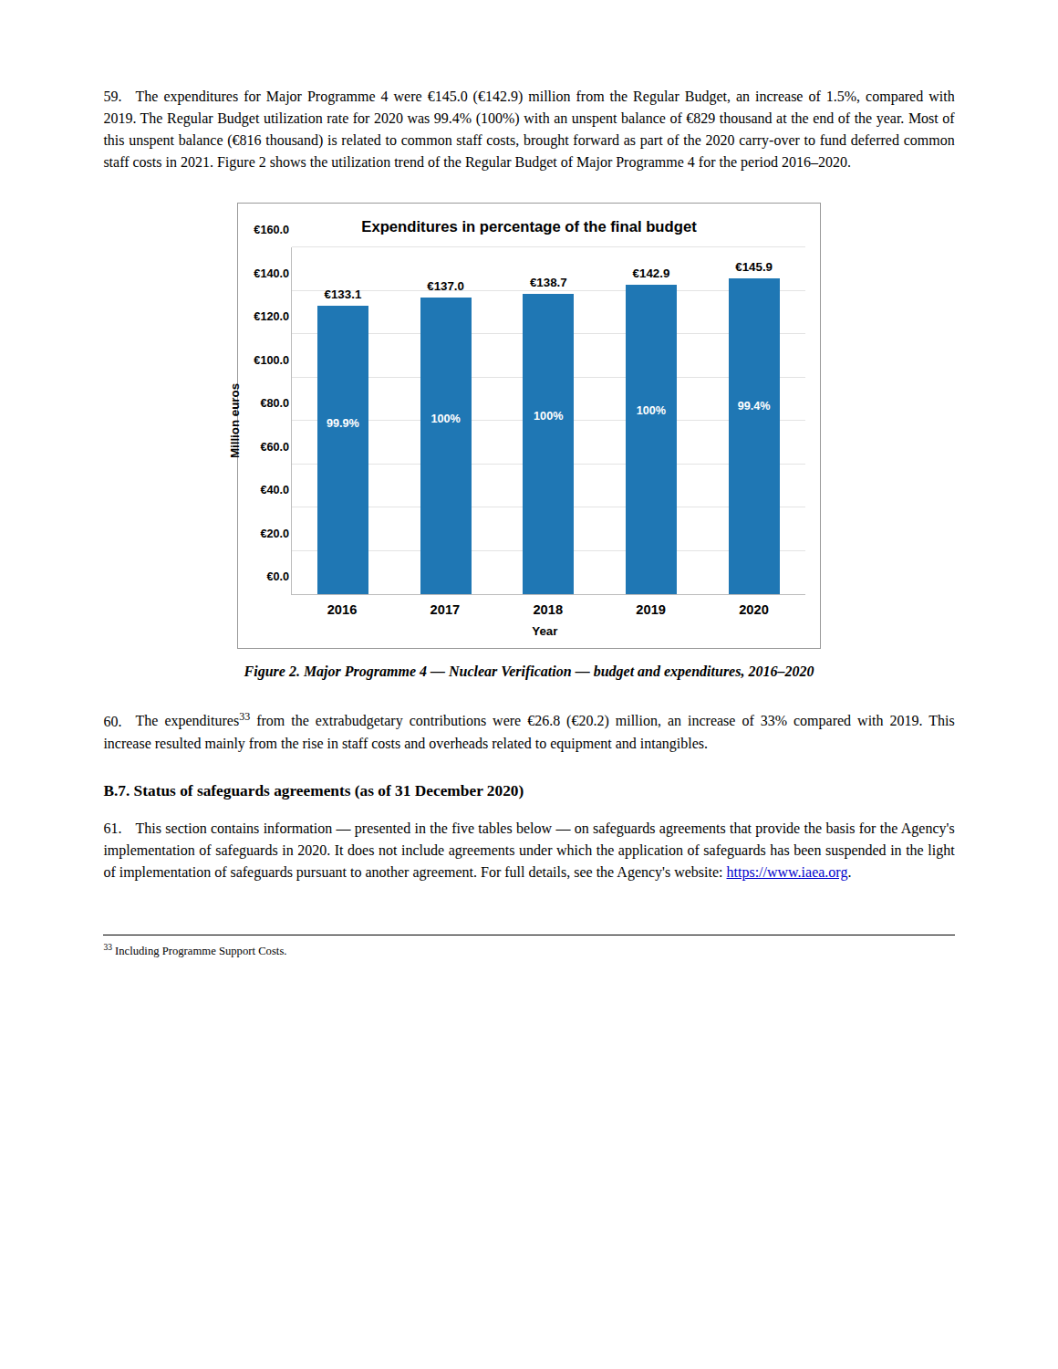59. The expenditures for Major Programme 4 were €145.0 (€142.9) million from the Regular Budget, an increase of 1.5%, compared with 2019. The Regular Budget utilization rate for 2020 was 99.4% (100%) with an unspent balance of €829 thousand at the end of the year. Most of this unspent balance (€816 thousand) is related to common staff costs, brought forward as part of the 2020 carry-over to fund deferred common staff costs in 2021. Figure 2 shows the utilization trend of the Regular Budget of Major Programme 4 for the period 2016–2020.
Expenditures in percentage of the final budget
Million euros
€160.0
€140.0
€120.0
€100.0
€80.0
€60.0
€40.0
€20.0
€0.0
€133.1
99.9%
€137.0
100%
€138.7
100%
€142.9
100%
€145.9
99.4%
2016
2017
2018
2019
2020
Year
Figure 2. Major Programme 4 — Nuclear Verification — budget and expenditures, 2016–2020
60. The expenditures33 from the extrabudgetary contributions were €26.8 (€20.2) million, an increase of 33% compared with 2019. This increase resulted mainly from the rise in staff costs and overheads related to equipment and intangibles.
B.7. Status of safeguards agreements (as of 31 December 2020)
61. This section contains information — presented in the five tables below — on safeguards agreements that provide the basis for the Agency's implementation of safeguards in 2020. It does not include agreements under which the application of safeguards has been suspended in the light of implementation of safeguards pursuant to another agreement. For full details, see the Agency's website: https://www.iaea.org.
33 Including Programme Support Costs.